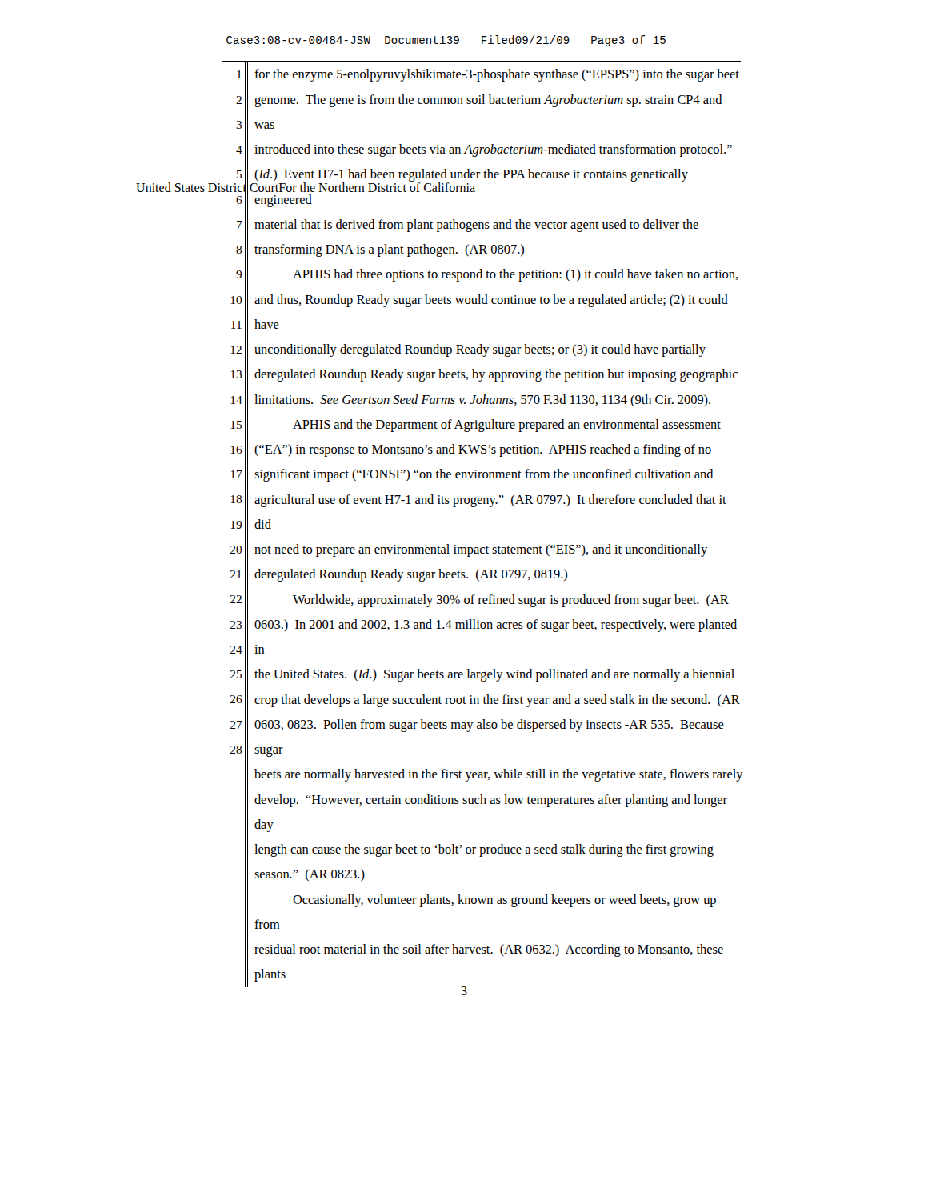Case3:08-cv-00484-JSW Document139 Filed09/21/09 Page3 of 15
United States District Court
For the Northern District of California
1
2
3
4
5
6
7
8
9
10
11
12
13
14
15
16
17
18
19
20
21
22
23
24
25
26
27
28
for the enzyme 5-enolpyruvylshikimate-3-phosphate synthase (“EPSPS”) into the sugar beet
genome. The gene is from the common soil bacterium Agrobacterium sp. strain CP4 and was
introduced into these sugar beets via an Agrobacterium-mediated transformation protocol.”
(Id.) Event H7-1 had been regulated under the PPA because it contains genetically engineered
material that is derived from plant pathogens and the vector agent used to deliver the
transforming DNA is a plant pathogen. (AR 0807.)
APHIS had three options to respond to the petition: (1) it could have taken no action,
and thus, Roundup Ready sugar beets would continue to be a regulated article; (2) it could have
unconditionally deregulated Roundup Ready sugar beets; or (3) it could have partially
deregulated Roundup Ready sugar beets, by approving the petition but imposing geographic
limitations. See Geertson Seed Farms v. Johanns, 570 F.3d 1130, 1134 (9th Cir. 2009).
APHIS and the Department of Agrigulture prepared an environmental assessment
(“EA”) in response to Montsano’s and KWS’s petition. APHIS reached a finding of no
significant impact (“FONSI”) “on the environment from the unconfined cultivation and
agricultural use of event H7-1 and its progeny.” (AR 0797.) It therefore concluded that it did
not need to prepare an environmental impact statement (“EIS”), and it unconditionally
deregulated Roundup Ready sugar beets. (AR 0797, 0819.)
Worldwide, approximately 30% of refined sugar is produced from sugar beet. (AR
0603.) In 2001 and 2002, 1.3 and 1.4 million acres of sugar beet, respectively, were planted in
the United States. (Id.) Sugar beets are largely wind pollinated and are normally a biennial
crop that develops a large succulent root in the first year and a seed stalk in the second. (AR
0603, 0823. Pollen from sugar beets may also be dispersed by insects -AR 535. Because sugar
beets are normally harvested in the first year, while still in the vegetative state, flowers rarely
develop. “However, certain conditions such as low temperatures after planting and longer day
length can cause the sugar beet to ‘bolt’ or produce a seed stalk during the first growing
season.” (AR 0823.)
Occasionally, volunteer plants, known as ground keepers or weed beets, grow up from
residual root material in the soil after harvest. (AR 0632.) According to Monsanto, these plants
3